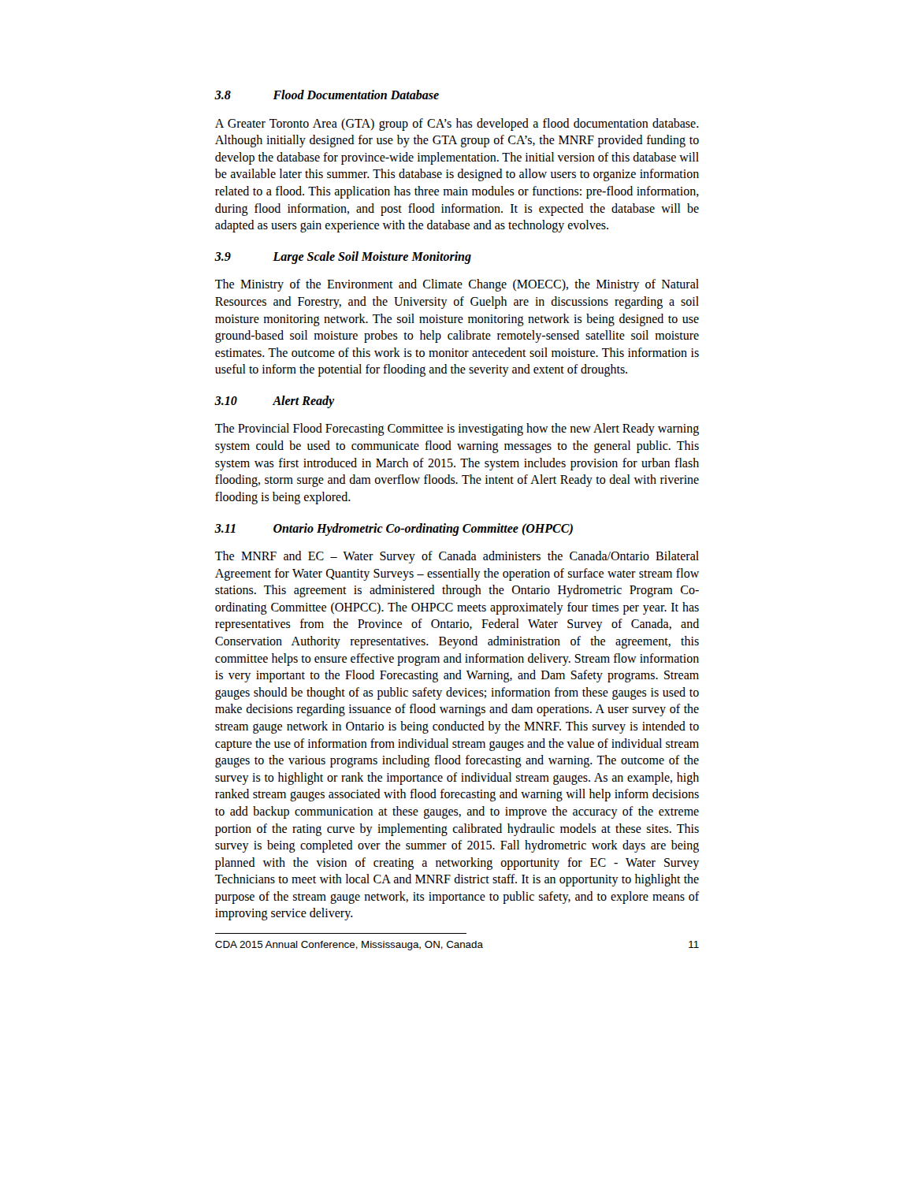3.8 Flood Documentation Database
A Greater Toronto Area (GTA) group of CA’s has developed a flood documentation database. Although initially designed for use by the GTA group of CA’s, the MNRF provided funding to develop the database for province-wide implementation. The initial version of this database will be available later this summer. This database is designed to allow users to organize information related to a flood. This application has three main modules or functions: pre-flood information, during flood information, and post flood information. It is expected the database will be adapted as users gain experience with the database and as technology evolves.
3.9 Large Scale Soil Moisture Monitoring
The Ministry of the Environment and Climate Change (MOECC), the Ministry of Natural Resources and Forestry, and the University of Guelph are in discussions regarding a soil moisture monitoring network. The soil moisture monitoring network is being designed to use ground-based soil moisture probes to help calibrate remotely-sensed satellite soil moisture estimates. The outcome of this work is to monitor antecedent soil moisture. This information is useful to inform the potential for flooding and the severity and extent of droughts.
3.10 Alert Ready
The Provincial Flood Forecasting Committee is investigating how the new Alert Ready warning system could be used to communicate flood warning messages to the general public. This system was first introduced in March of 2015. The system includes provision for urban flash flooding, storm surge and dam overflow floods. The intent of Alert Ready to deal with riverine flooding is being explored.
3.11 Ontario Hydrometric Co-ordinating Committee (OHPCC)
The MNRF and EC – Water Survey of Canada administers the Canada/Ontario Bilateral Agreement for Water Quantity Surveys – essentially the operation of surface water stream flow stations. This agreement is administered through the Ontario Hydrometric Program Co-ordinating Committee (OHPCC). The OHPCC meets approximately four times per year. It has representatives from the Province of Ontario, Federal Water Survey of Canada, and Conservation Authority representatives. Beyond administration of the agreement, this committee helps to ensure effective program and information delivery. Stream flow information is very important to the Flood Forecasting and Warning, and Dam Safety programs. Stream gauges should be thought of as public safety devices; information from these gauges is used to make decisions regarding issuance of flood warnings and dam operations. A user survey of the stream gauge network in Ontario is being conducted by the MNRF. This survey is intended to capture the use of information from individual stream gauges and the value of individual stream gauges to the various programs including flood forecasting and warning. The outcome of the survey is to highlight or rank the importance of individual stream gauges. As an example, high ranked stream gauges associated with flood forecasting and warning will help inform decisions to add backup communication at these gauges, and to improve the accuracy of the extreme portion of the rating curve by implementing calibrated hydraulic models at these sites. This survey is being completed over the summer of 2015. Fall hydrometric work days are being planned with the vision of creating a networking opportunity for EC - Water Survey Technicians to meet with local CA and MNRF district staff. It is an opportunity to highlight the purpose of the stream gauge network, its importance to public safety, and to explore means of improving service delivery.
CDA 2015 Annual Conference, Mississauga, ON, Canada 11